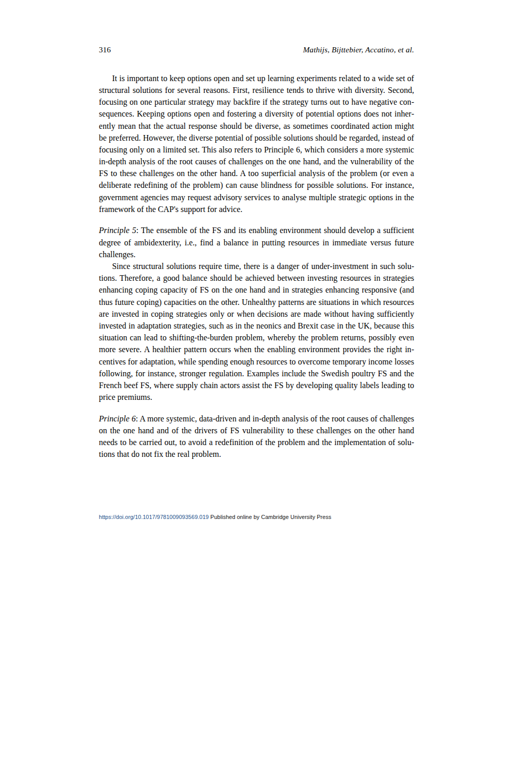316 Mathijs, Bijttebier, Accatino, et al.
It is important to keep options open and set up learning experiments related to a wide set of structural solutions for several reasons. First, resilience tends to thrive with diversity. Second, focusing on one particular strategy may backfire if the strategy turns out to have negative consequences. Keeping options open and fostering a diversity of potential options does not inherently mean that the actual response should be diverse, as sometimes coordinated action might be preferred. However, the diverse potential of possible solutions should be regarded, instead of focusing only on a limited set. This also refers to Principle 6, which considers a more systemic in-depth analysis of the root causes of challenges on the one hand, and the vulnerability of the FS to these challenges on the other hand. A too superficial analysis of the problem (or even a deliberate redefining of the problem) can cause blindness for possible solutions. For instance, government agencies may request advisory services to analyse multiple strategic options in the framework of the CAP's support for advice.
Principle 5: The ensemble of the FS and its enabling environment should develop a sufficient degree of ambidexterity, i.e., find a balance in putting resources in immediate versus future challenges.
Since structural solutions require time, there is a danger of under-investment in such solutions. Therefore, a good balance should be achieved between investing resources in strategies enhancing coping capacity of FS on the one hand and in strategies enhancing responsive (and thus future coping) capacities on the other. Unhealthy patterns are situations in which resources are invested in coping strategies only or when decisions are made without having sufficiently invested in adaptation strategies, such as in the neonics and Brexit case in the UK, because this situation can lead to shifting-the-burden problem, whereby the problem returns, possibly even more severe. A healthier pattern occurs when the enabling environment provides the right incentives for adaptation, while spending enough resources to overcome temporary income losses following, for instance, stronger regulation. Examples include the Swedish poultry FS and the French beef FS, where supply chain actors assist the FS by developing quality labels leading to price premiums.
Principle 6: A more systemic, data-driven and in-depth analysis of the root causes of challenges on the one hand and of the drivers of FS vulnerability to these challenges on the other hand needs to be carried out, to avoid a redefinition of the problem and the implementation of solutions that do not fix the real problem.
https://doi.org/10.1017/9781009093569.019 Published online by Cambridge University Press